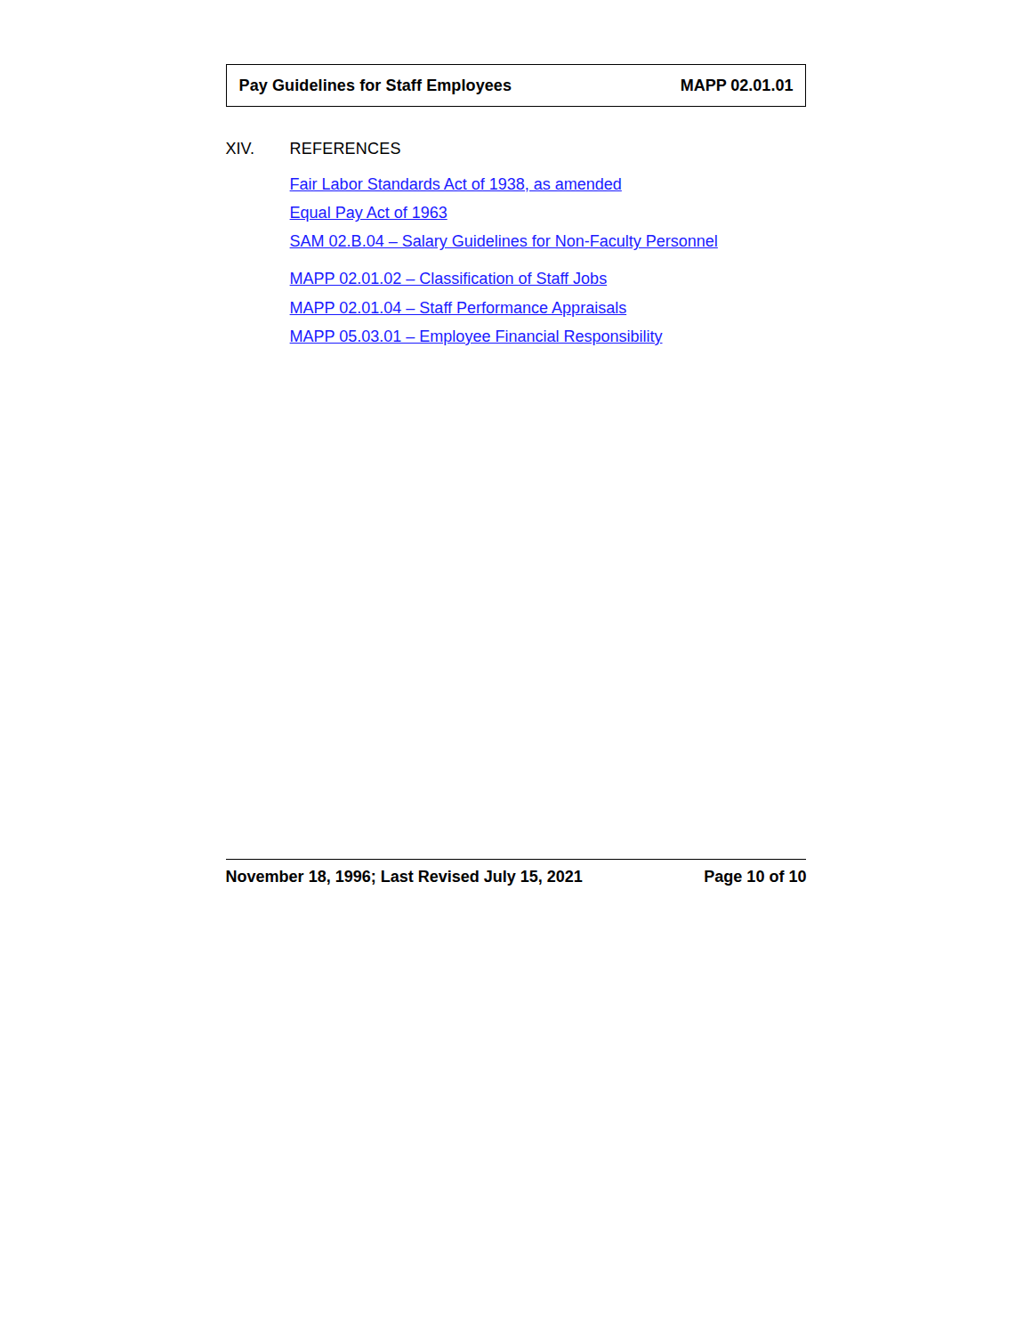Pay Guidelines for Staff Employees MAPP 02.01.01
XIV.
REFERENCES
Fair Labor Standards Act of 1938, as amended Equal Pay Act of 1963 SAM 02.B.04 – Salary Guidelines for Non-Faculty Personnel
MAPP 02.01.02 – Classification of Staff Jobs MAPP 02.01.04 – Staff Performance Appraisals MAPP 05.03.01 – Employee Financial Responsibility
November 18, 1996; Last Revised July 15, 2021 Page 10 of 10